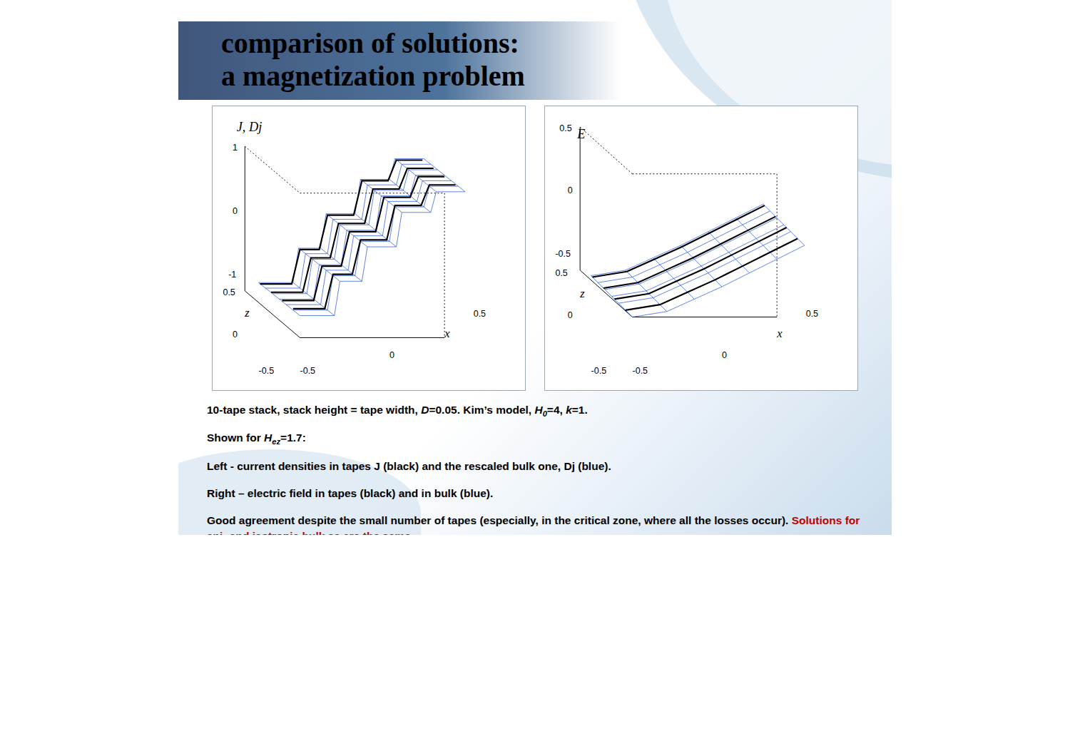comparison of solutions:
a magnetization problem
J, Dj 1 0 -1 0.5 z 0 -0.5 -0.5 0 x 0.5
E 0.5 0 -0.5 0.5 z 0 -0.5 -0.5 0 x 0.5
10-tape stack, stack height = tape width, D=0.05. Kim’s model, H0=4, k=1.
Shown for Hez=1.7:
Left - current densities in tapes J (black) and the rescaled bulk one, Dj (blue).
Right – electric field in tapes (black) and in bulk (blue).
Good agreement despite the small number of tapes (especially, in the critical zone, where all the losses occur). Solutions for ani- and isotropic bulk sc are the same.